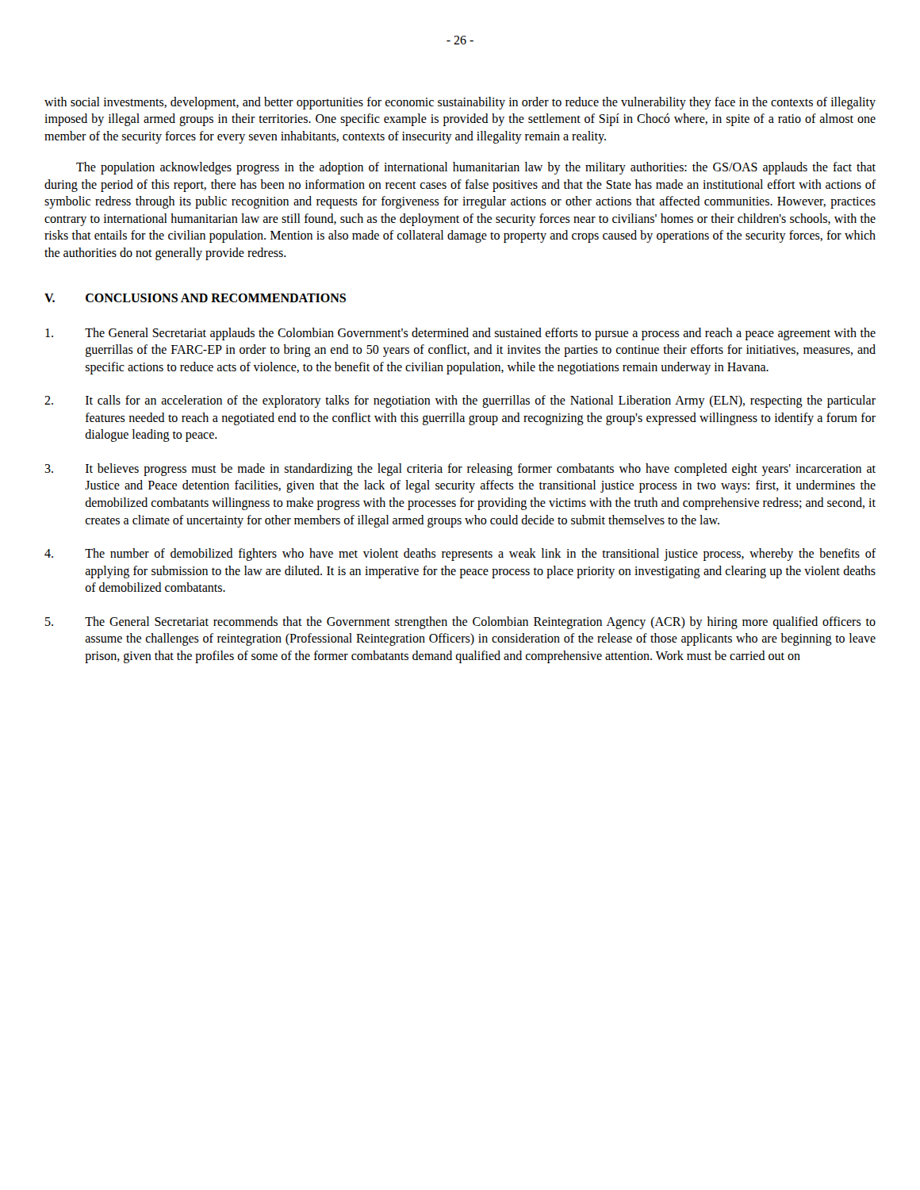- 26 -
with social investments, development, and better opportunities for economic sustainability in order to reduce the vulnerability they face in the contexts of illegality imposed by illegal armed groups in their territories. One specific example is provided by the settlement of Sipí in Chocó where, in spite of a ratio of almost one member of the security forces for every seven inhabitants, contexts of insecurity and illegality remain a reality.
The population acknowledges progress in the adoption of international humanitarian law by the military authorities: the GS/OAS applauds the fact that during the period of this report, there has been no information on recent cases of false positives and that the State has made an institutional effort with actions of symbolic redress through its public recognition and requests for forgiveness for irregular actions or other actions that affected communities. However, practices contrary to international humanitarian law are still found, such as the deployment of the security forces near to civilians' homes or their children's schools, with the risks that entails for the civilian population. Mention is also made of collateral damage to property and crops caused by operations of the security forces, for which the authorities do not generally provide redress.
V. CONCLUSIONS AND RECOMMENDATIONS
The General Secretariat applauds the Colombian Government's determined and sustained efforts to pursue a process and reach a peace agreement with the guerrillas of the FARC-EP in order to bring an end to 50 years of conflict, and it invites the parties to continue their efforts for initiatives, measures, and specific actions to reduce acts of violence, to the benefit of the civilian population, while the negotiations remain underway in Havana.
It calls for an acceleration of the exploratory talks for negotiation with the guerrillas of the National Liberation Army (ELN), respecting the particular features needed to reach a negotiated end to the conflict with this guerrilla group and recognizing the group's expressed willingness to identify a forum for dialogue leading to peace.
It believes progress must be made in standardizing the legal criteria for releasing former combatants who have completed eight years' incarceration at Justice and Peace detention facilities, given that the lack of legal security affects the transitional justice process in two ways: first, it undermines the demobilized combatants willingness to make progress with the processes for providing the victims with the truth and comprehensive redress; and second, it creates a climate of uncertainty for other members of illegal armed groups who could decide to submit themselves to the law.
The number of demobilized fighters who have met violent deaths represents a weak link in the transitional justice process, whereby the benefits of applying for submission to the law are diluted. It is an imperative for the peace process to place priority on investigating and clearing up the violent deaths of demobilized combatants.
The General Secretariat recommends that the Government strengthen the Colombian Reintegration Agency (ACR) by hiring more qualified officers to assume the challenges of reintegration (Professional Reintegration Officers) in consideration of the release of those applicants who are beginning to leave prison, given that the profiles of some of the former combatants demand qualified and comprehensive attention. Work must be carried out on